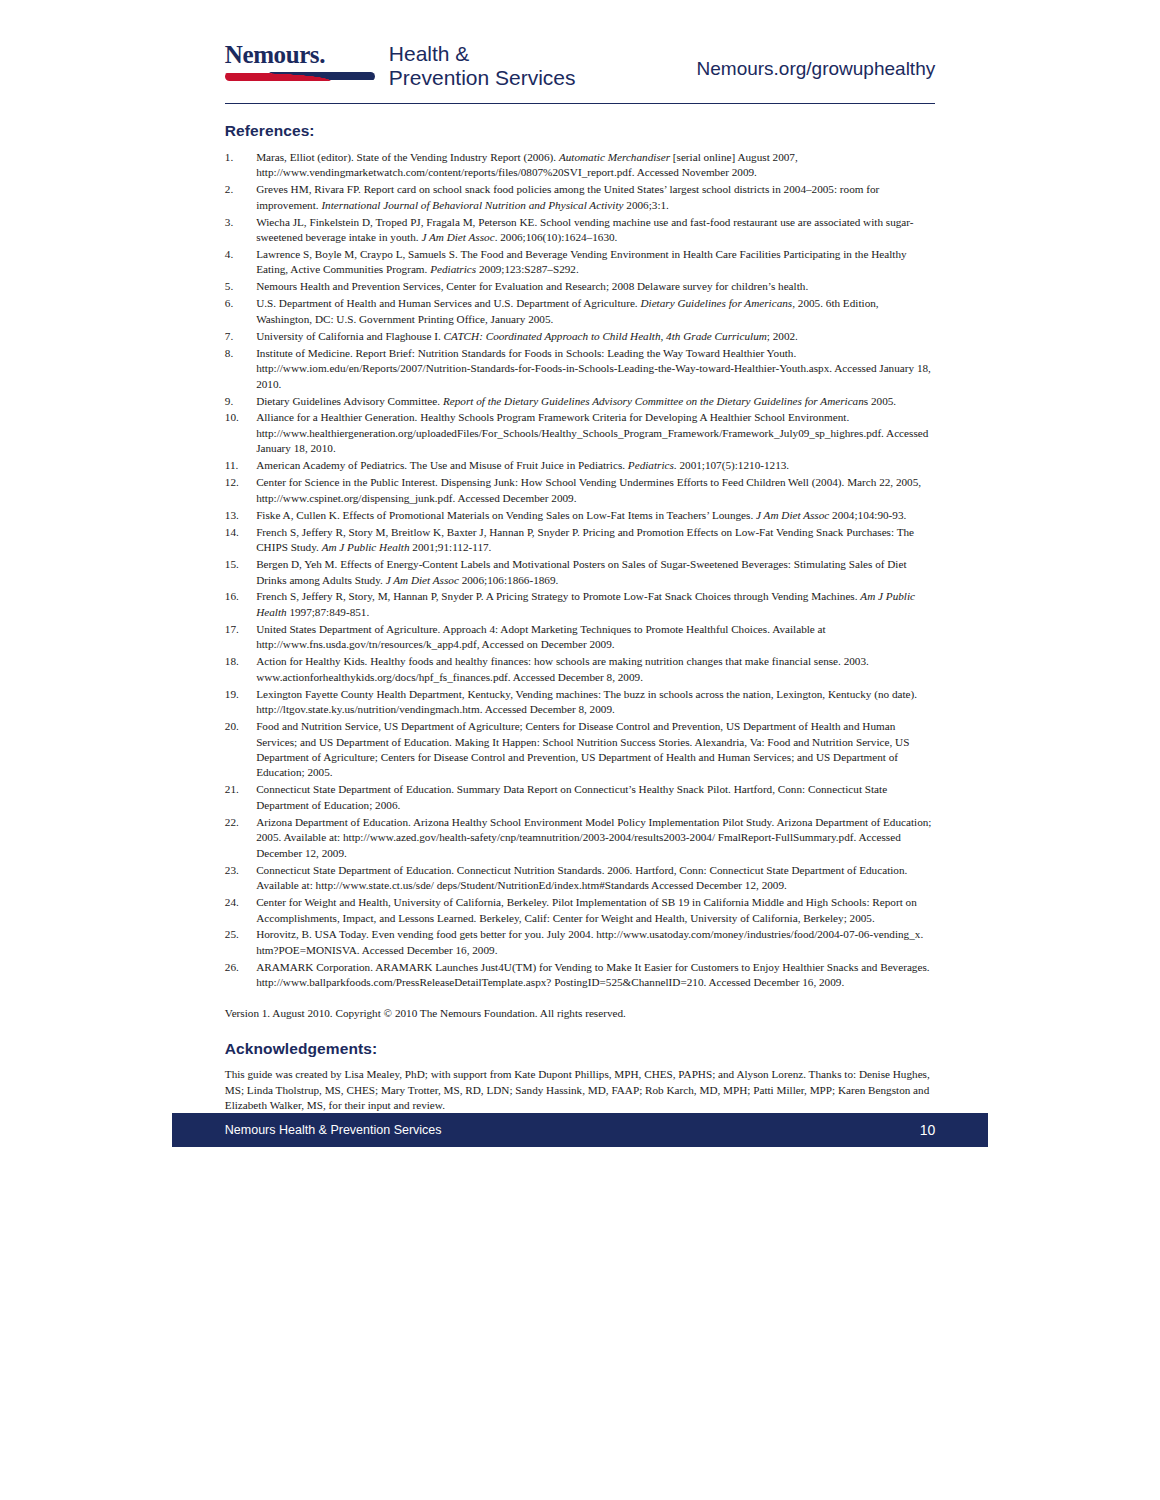Nemours.
Health &
Prevention Services
Nemours.org/growuphealthy
References:
1. Maras, Elliot (editor). State of the Vending Industry Report (2006). Automatic Merchandiser [serial online] August 2007, http://www.vendingmarketwatch.com/content/reports/files/0807%20SVI_report.pdf. Accessed November 2009.
2. Greves HM, Rivara FP. Report card on school snack food policies among the United States’ largest school districts in 2004–2005: room for improvement. International Journal of Behavioral Nutrition and Physical Activity 2006;3:1.
3. Wiecha JL, Finkelstein D, Troped PJ, Fragala M, Peterson KE. School vending machine use and fast-food restaurant use are associated with sugar-sweetened beverage intake in youth. J Am Diet Assoc. 2006;106(10):1624–1630.
4. Lawrence S, Boyle M, Craypo L, Samuels S. The Food and Beverage Vending Environment in Health Care Facilities Participating in the Healthy Eating, Active Communities Program. Pediatrics 2009;123:S287–S292.
5. Nemours Health and Prevention Services, Center for Evaluation and Research; 2008 Delaware survey for children’s health.
6. U.S. Department of Health and Human Services and U.S. Department of Agriculture. Dietary Guidelines for Americans, 2005. 6th Edition, Washington, DC: U.S. Government Printing Office, January 2005.
7. University of California and Flaghouse I. CATCH: Coordinated Approach to Child Health, 4th Grade Curriculum; 2002.
8. Institute of Medicine. Report Brief: Nutrition Standards for Foods in Schools: Leading the Way Toward Healthier Youth. http://www.iom.edu/en/Reports/2007/Nutrition-Standards-for-Foods-in-Schools-Leading-the-Way-toward-Healthier-Youth.aspx. Accessed January 18, 2010.
9. Dietary Guidelines Advisory Committee. Report of the Dietary Guidelines Advisory Committee on the Dietary Guidelines for Americans 2005.
10. Alliance for a Healthier Generation. Healthy Schools Program Framework Criteria for Developing A Healthier School Environment. http://www.healthiergeneration.org/uploadedFiles/For_Schools/Healthy_Schools_Program_Framework/Framework_July09_sp_highres.pdf. Accessed January 18, 2010.
11. American Academy of Pediatrics. The Use and Misuse of Fruit Juice in Pediatrics. Pediatrics. 2001;107(5):1210-1213.
12. Center for Science in the Public Interest. Dispensing Junk: How School Vending Undermines Efforts to Feed Children Well (2004). March 22, 2005, http://www.cspinet.org/dispensing_junk.pdf. Accessed December 2009.
13. Fiske A, Cullen K. Effects of Promotional Materials on Vending Sales on Low-Fat Items in Teachers’ Lounges. J Am Diet Assoc 2004;104:90-93.
14. French S, Jeffery R, Story M, Breitlow K, Baxter J, Hannan P, Snyder P. Pricing and Promotion Effects on Low-Fat Vending Snack Purchases: The CHIPS Study. Am J Public Health 2001;91:112-117.
15. Bergen D, Yeh M. Effects of Energy-Content Labels and Motivational Posters on Sales of Sugar-Sweetened Beverages: Stimulating Sales of Diet Drinks among Adults Study. J Am Diet Assoc 2006;106:1866-1869.
16. French S, Jeffery R, Story, M, Hannan P, Snyder P. A Pricing Strategy to Promote Low-Fat Snack Choices through Vending Machines. Am J Public Health 1997;87:849-851.
17. United States Department of Agriculture. Approach 4: Adopt Marketing Techniques to Promote Healthful Choices. Available at http://www.fns.usda.gov/tn/resources/k_app4.pdf, Accessed on December 2009.
18. Action for Healthy Kids. Healthy foods and healthy finances: how schools are making nutrition changes that make financial sense. 2003. www.actionforhealthykids.org/docs/hpf_fs_finances.pdf. Accessed December 8, 2009.
19. Lexington Fayette County Health Department, Kentucky, Vending machines: The buzz in schools across the nation, Lexington, Kentucky (no date). http://ltgov.state.ky.us/nutrition/vendingmach.htm. Accessed December 8, 2009.
20. Food and Nutrition Service, US Department of Agriculture; Centers for Disease Control and Prevention, US Department of Health and Human Services; and US Department of Education. Making It Happen: School Nutrition Success Stories. Alexandria, Va: Food and Nutrition Service, US Department of Agriculture; Centers for Disease Control and Prevention, US Department of Health and Human Services; and US Department of Education; 2005.
21. Connecticut State Department of Education. Summary Data Report on Connecticut’s Healthy Snack Pilot. Hartford, Conn: Connecticut State Department of Education; 2006.
22. Arizona Department of Education. Arizona Healthy School Environment Model Policy Implementation Pilot Study. Arizona Department of Education; 2005. Available at: http://www.azed.gov/health-safety/cnp/teamnutrition/2003-2004/results2003-2004/ FmalReport-FullSummary.pdf. Accessed December 12, 2009.
23. Connecticut State Department of Education. Connecticut Nutrition Standards. 2006. Hartford, Conn: Connecticut State Department of Education. Available at: http://www.state.ct.us/sde/ deps/Student/NutritionEd/index.htm#Standards Accessed December 12, 2009.
24. Center for Weight and Health, University of California, Berkeley. Pilot Implementation of SB 19 in California Middle and High Schools: Report on Accomplishments, Impact, and Lessons Learned. Berkeley, Calif: Center for Weight and Health, University of California, Berkeley; 2005.
25. Horovitz, B. USA Today. Even vending food gets better for you. July 2004. http://www.usatoday.com/money/industries/food/2004-07-06-vending_x. htm?POE=MONISVA. Accessed December 16, 2009.
26. ARAMARK Corporation. ARAMARK Launches Just4U(TM) for Vending to Make It Easier for Customers to Enjoy Healthier Snacks and Beverages. http://www.ballparkfoods.com/PressReleaseDetailTemplate.aspx? PostingID=525&ChannelID=210. Accessed December 16, 2009.
Version 1. August 2010. Copyright © 2010 The Nemours Foundation. All rights reserved.
Acknowledgements:
This guide was created by Lisa Mealey, PhD; with support from Kate Dupont Phillips, MPH, CHES, PAPHS; and Alyson Lorenz. Thanks to: Denise Hughes, MS; Linda Tholstrup, MS, CHES; Mary Trotter, MS, RD, LDN; Sandy Hassink, MD, FAAP; Rob Karch, MD, MPH; Patti Miller, MPP; Karen Bengston and Elizabeth Walker, MS, for their input and review.
Nemours Health & Prevention Services
10